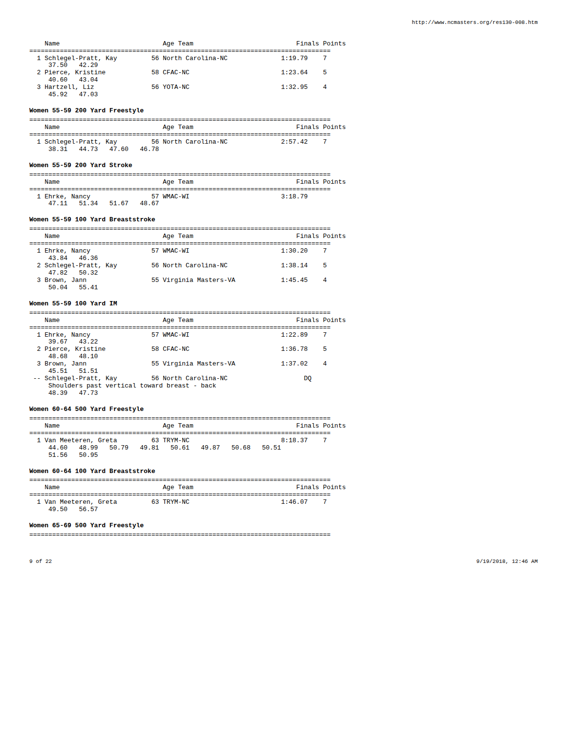http://www.ncmasters.org/res130-008.htm
    Name                           Age Team                           Finals Points
===============================================================================
  1 Schlegel-Pratt, Kay         56 North Carolina-NC              1:19.79    7
     37.50   42.29
  2 Pierce, Kristine            58 CFAC-NC                        1:23.64    5
     40.60   43.04
  3 Hartzell, Liz               56 YOTA-NC                        1:32.95    4
     45.92   47.03
Women 55-59 200 Yard Freestyle
===============================================================================
    Name                           Age Team                           Finals Points
===============================================================================
  1 Schlegel-Pratt, Kay         56 North Carolina-NC              2:57.42    7
     38.31   44.73   47.60   46.78
Women 55-59 200 Yard Stroke
===============================================================================
    Name                           Age Team                           Finals Points
===============================================================================
  1 Ehrke, Nancy                57 WMAC-WI                        3:18.79
     47.11   51.34   51.67   48.67
Women 55-59 100 Yard Breaststroke
===============================================================================
    Name                           Age Team                           Finals Points
===============================================================================
  1 Ehrke, Nancy                57 WMAC-WI                        1:30.20    7
     43.84   46.36
  2 Schlegel-Pratt, Kay         56 North Carolina-NC              1:38.14    5
     47.82   50.32
  3 Brown, Jann                 55 Virginia Masters-VA            1:45.45    4
     50.04   55.41
Women 55-59 100 Yard IM
===============================================================================
    Name                           Age Team                           Finals Points
===============================================================================
  1 Ehrke, Nancy                57 WMAC-WI                        1:22.89    7
     39.67   43.22
  2 Pierce, Kristine            58 CFAC-NC                        1:36.78    5
     48.68   48.10
  3 Brown, Jann                 55 Virginia Masters-VA            1:37.02    4
     45.51   51.51
 -- Schlegel-Pratt, Kay         56 North Carolina-NC                    DQ
     Shoulders past vertical toward breast - back
     48.39   47.73
Women 60-64 500 Yard Freestyle
===============================================================================
    Name                           Age Team                           Finals Points
===============================================================================
  1 Van Meeteren, Greta         63 TRYM-NC                        8:18.37    7
     44.60   48.99   50.79   49.81   50.61   49.87   50.68   50.51
     51.56   50.95
Women 60-64 100 Yard Breaststroke
===============================================================================
    Name                           Age Team                           Finals Points
===============================================================================
  1 Van Meeteren, Greta         63 TRYM-NC                        1:46.07    7
     49.50   56.57
Women 65-69 500 Yard Freestyle
===============================================================================
9 of 22 9/19/2018, 12:46 AM